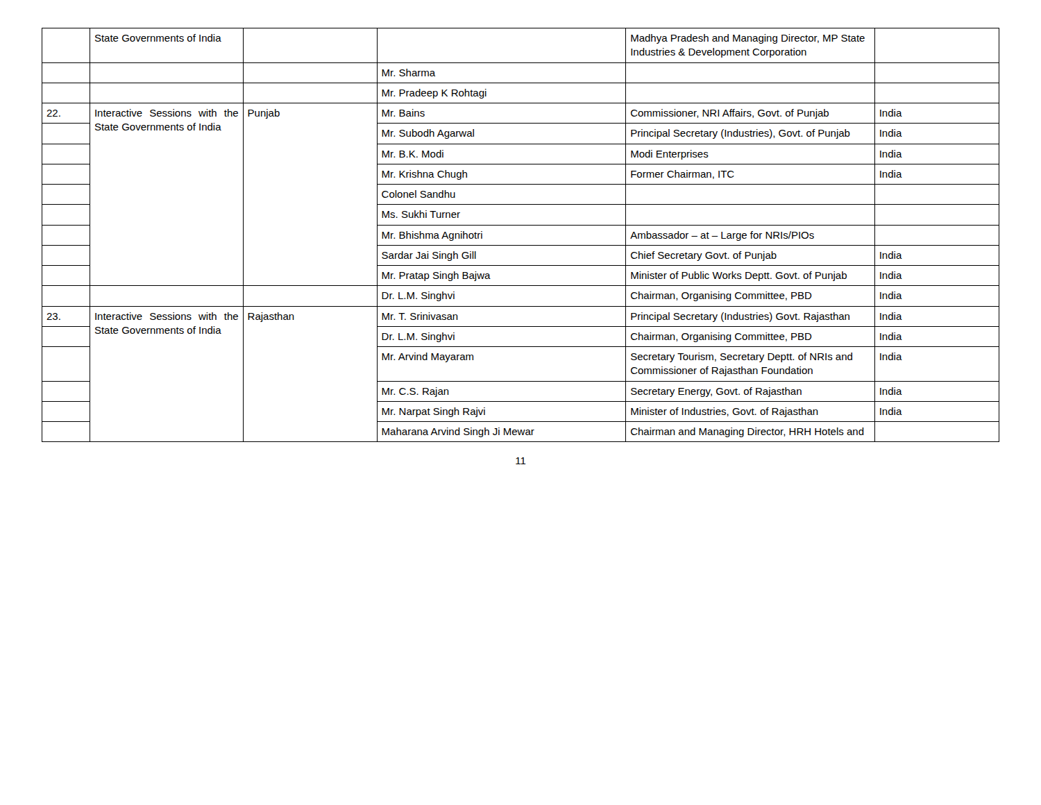| | State Governments of India | | | Madhya Pradesh and Managing Director, MP State Industries & Development Corporation | |
| | | | Mr. Sharma | | |
| | | | Mr. Pradeep K Rohtagi | | |
| 22. | Interactive Sessions with the State Governments of India | Punjab | Mr. Bains | Commissioner, NRI Affairs, Govt. of Punjab | India |
| | Mr. Subodh Agarwal | Principal Secretary (Industries), Govt. of Punjab | India |
| | Mr. B.K. Modi | Modi Enterprises | India |
| | Mr. Krishna Chugh | Former Chairman, ITC | India |
| | Colonel Sandhu | | |
| | Ms. Sukhi Turner | | |
| | Mr. Bhishma Agnihotri | Ambassador – at – Large for NRIs/PIOs | |
| | Sardar Jai Singh Gill | Chief Secretary Govt. of Punjab | India |
| | Mr. Pratap Singh Bajwa | Minister of Public Works Deptt. Govt. of Punjab | India |
| | | | Dr. L.M. Singhvi | Chairman, Organising Committee, PBD | India |
| 23. | Interactive Sessions with the State Governments of India | Rajasthan | Mr. T. Srinivasan | Principal Secretary (Industries) Govt. Rajasthan | India |
| | Dr. L.M. Singhvi | Chairman, Organising Committee, PBD | India |
| | Mr. Arvind Mayaram | Secretary Tourism, Secretary Deptt. of NRIs and Commissioner of Rajasthan Foundation | India |
| | Mr. C.S. Rajan | Secretary Energy, Govt. of Rajasthan | India |
| | Mr. Narpat Singh Rajvi | Minister of Industries, Govt. of Rajasthan | India |
| | Maharana Arvind Singh Ji Mewar | Chairman and Managing Director, HRH Hotels and | |
11